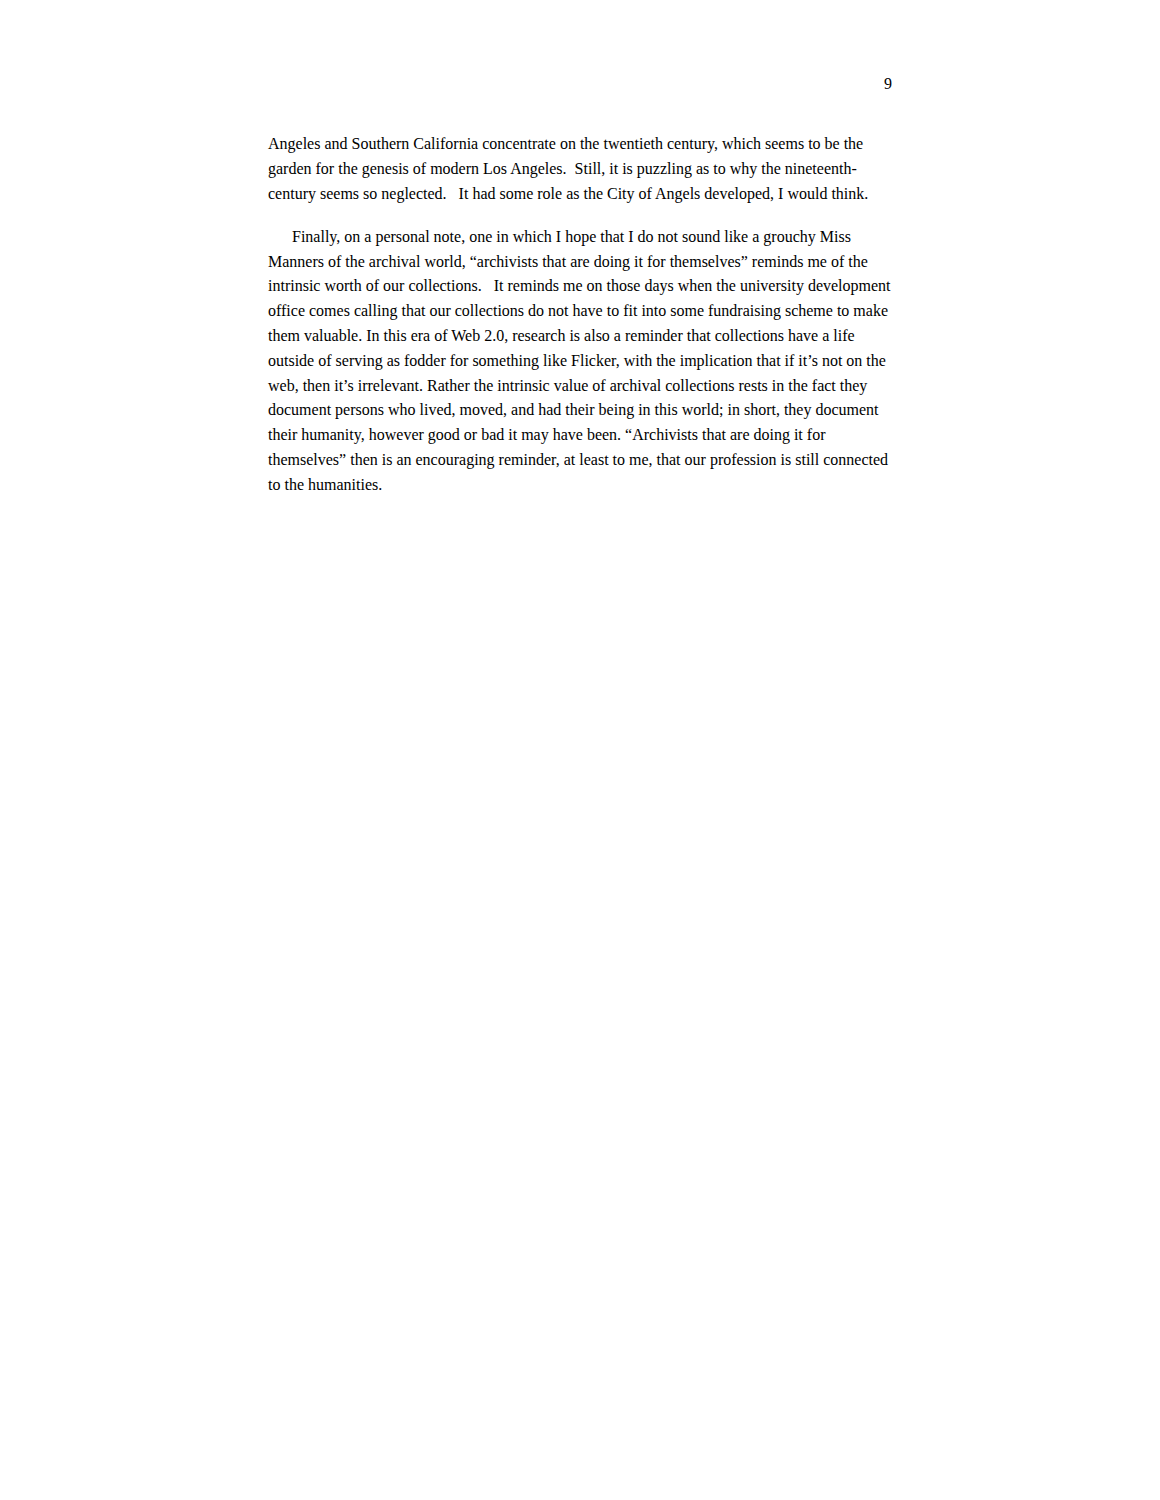9
Angeles and Southern California concentrate on the twentieth century, which seems to be the garden for the genesis of modern Los Angeles. Still, it is puzzling as to why the nineteenth-century seems so neglected. It had some role as the City of Angels developed, I would think.
Finally, on a personal note, one in which I hope that I do not sound like a grouchy Miss Manners of the archival world, “archivists that are doing it for themselves” reminds me of the intrinsic worth of our collections. It reminds me on those days when the university development office comes calling that our collections do not have to fit into some fundraising scheme to make them valuable. In this era of Web 2.0, research is also a reminder that collections have a life outside of serving as fodder for something like Flicker, with the implication that if it’s not on the web, then it’s irrelevant. Rather the intrinsic value of archival collections rests in the fact they document persons who lived, moved, and had their being in this world; in short, they document their humanity, however good or bad it may have been. “Archivists that are doing it for themselves” then is an encouraging reminder, at least to me, that our profession is still connected to the humanities.